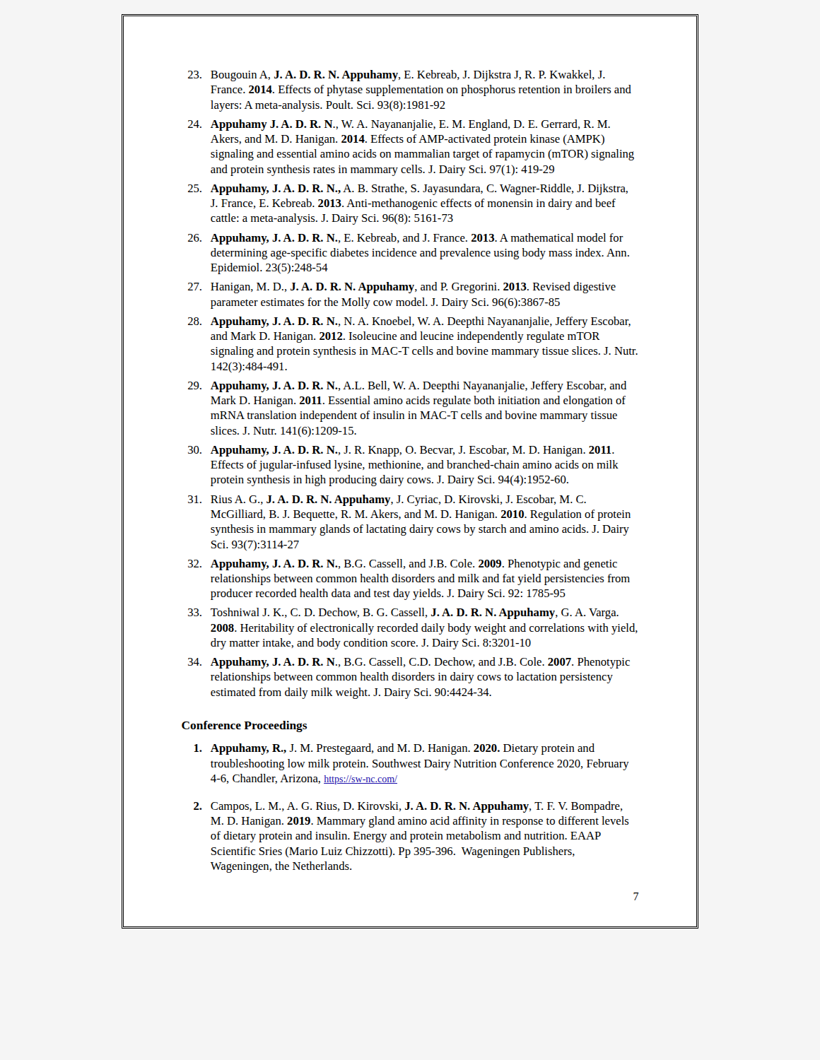Bougouin A, J. A. D. R. N. Appuhamy, E. Kebreab, J. Dijkstra J, R. P. Kwakkel, J. France. 2014. Effects of phytase supplementation on phosphorus retention in broilers and layers: A meta-analysis. Poult. Sci. 93(8):1981-92
Appuhamy J. A. D. R. N., W. A. Nayananjalie, E. M. England, D. E. Gerrard, R. M. Akers, and M. D. Hanigan. 2014. Effects of AMP-activated protein kinase (AMPK) signaling and essential amino acids on mammalian target of rapamycin (mTOR) signaling and protein synthesis rates in mammary cells. J. Dairy Sci. 97(1): 419-29
Appuhamy, J. A. D. R. N., A. B. Strathe, S. Jayasundara, C. Wagner-Riddle, J. Dijkstra, J. France, E. Kebreab. 2013. Anti-methanogenic effects of monensin in dairy and beef cattle: a meta-analysis. J. Dairy Sci. 96(8): 5161-73
Appuhamy, J. A. D. R. N., E. Kebreab, and J. France. 2013. A mathematical model for determining age-specific diabetes incidence and prevalence using body mass index. Ann. Epidemiol. 23(5):248-54
Hanigan, M. D., J. A. D. R. N. Appuhamy, and P. Gregorini. 2013. Revised digestive parameter estimates for the Molly cow model. J. Dairy Sci. 96(6):3867-85
Appuhamy, J. A. D. R. N., N. A. Knoebel, W. A. Deepthi Nayananjalie, Jeffery Escobar, and Mark D. Hanigan. 2012. Isoleucine and leucine independently regulate mTOR signaling and protein synthesis in MAC-T cells and bovine mammary tissue slices. J. Nutr. 142(3):484-491.
Appuhamy, J. A. D. R. N., A.L. Bell, W. A. Deepthi Nayananjalie, Jeffery Escobar, and Mark D. Hanigan. 2011. Essential amino acids regulate both initiation and elongation of mRNA translation independent of insulin in MAC-T cells and bovine mammary tissue slices. J. Nutr. 141(6):1209-15.
Appuhamy, J. A. D. R. N., J. R. Knapp, O. Becvar, J. Escobar, M. D. Hanigan. 2011. Effects of jugular-infused lysine, methionine, and branched-chain amino acids on milk protein synthesis in high producing dairy cows. J. Dairy Sci. 94(4):1952-60.
Rius A. G., J. A. D. R. N. Appuhamy, J. Cyriac, D. Kirovski, J. Escobar, M. C. McGilliard, B. J. Bequette, R. M. Akers, and M. D. Hanigan. 2010. Regulation of protein synthesis in mammary glands of lactating dairy cows by starch and amino acids. J. Dairy Sci. 93(7):3114-27
Appuhamy, J. A. D. R. N., B.G. Cassell, and J.B. Cole. 2009. Phenotypic and genetic relationships between common health disorders and milk and fat yield persistencies from producer recorded health data and test day yields. J. Dairy Sci. 92: 1785-95
Toshniwal J. K., C. D. Dechow, B. G. Cassell, J. A. D. R. N. Appuhamy, G. A. Varga. 2008. Heritability of electronically recorded daily body weight and correlations with yield, dry matter intake, and body condition score. J. Dairy Sci. 8:3201-10
Appuhamy, J. A. D. R. N., B.G. Cassell, C.D. Dechow, and J.B. Cole. 2007. Phenotypic relationships between common health disorders in dairy cows to lactation persistency estimated from daily milk weight. J. Dairy Sci. 90:4424-34.
Conference Proceedings
Appuhamy, R., J. M. Prestegaard, and M. D. Hanigan. 2020. Dietary protein and troubleshooting low milk protein. Southwest Dairy Nutrition Conference 2020, February 4-6, Chandler, Arizona, https://sw-nc.com/
Campos, L. M., A. G. Rius, D. Kirovski, J. A. D. R. N. Appuhamy, T. F. V. Bompadre, M. D. Hanigan. 2019. Mammary gland amino acid affinity in response to different levels of dietary protein and insulin. Energy and protein metabolism and nutrition. EAAP Scientific Sries (Mario Luiz Chizzotti). Pp 395-396. Wageningen Publishers, Wageningen, the Netherlands.
7